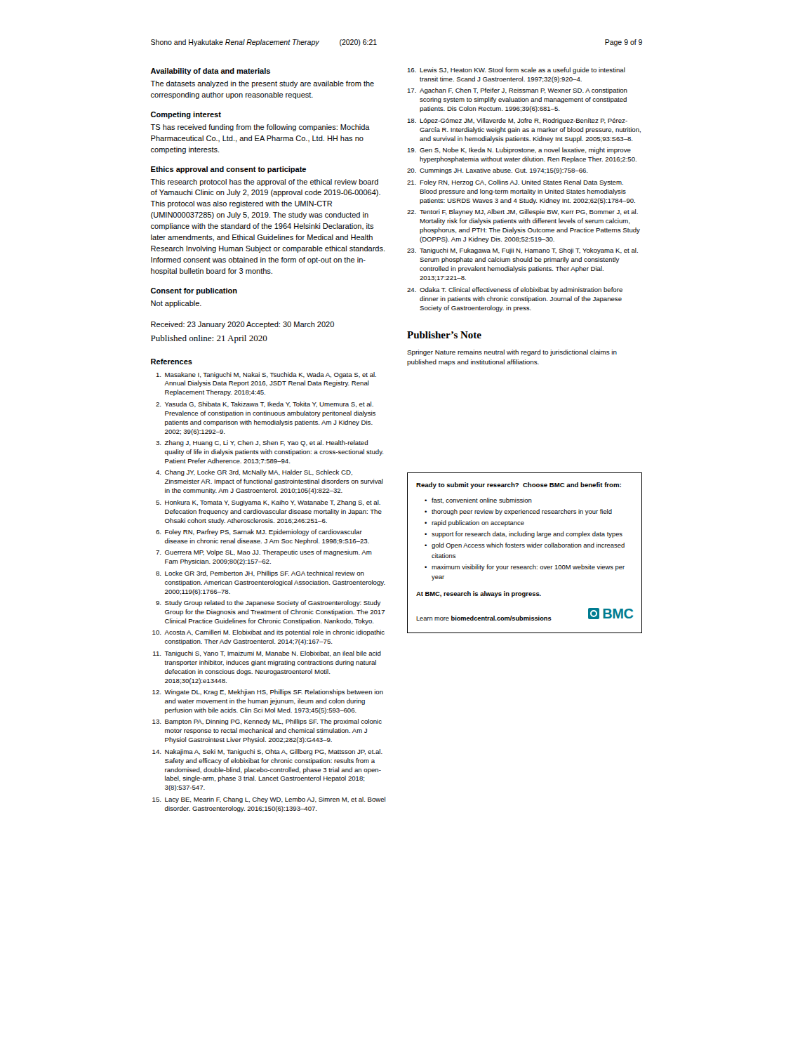Shono and Hyakutake Renal Replacement Therapy (2020) 6:21
Page 9 of 9
Availability of data and materials
The datasets analyzed in the present study are available from the corresponding author upon reasonable request.
Competing interest
TS has received funding from the following companies: Mochida Pharmaceutical Co., Ltd., and EA Pharma Co., Ltd. HH has no competing interests.
Ethics approval and consent to participate
This research protocol has the approval of the ethical review board of Yamauchi Clinic on July 2, 2019 (approval code 2019-06-00064). This protocol was also registered with the UMIN-CTR (UMIN000037285) on July 5, 2019. The study was conducted in compliance with the standard of the 1964 Helsinki Declaration, its later amendments, and Ethical Guidelines for Medical and Health Research Involving Human Subject or comparable ethical standards. Informed consent was obtained in the form of opt-out on the in-hospital bulletin board for 3 months.
Consent for publication
Not applicable.
Received: 23 January 2020 Accepted: 30 March 2020
Published online: 21 April 2020
References
Masakane I, Taniguchi M, Nakai S, Tsuchida K, Wada A, Ogata S, et al. Annual Dialysis Data Report 2016, JSDT Renal Data Registry. Renal Replacement Therapy. 2018;4:45.
Yasuda G, Shibata K, Takizawa T, Ikeda Y, Tokita Y, Umemura S, et al. Prevalence of constipation in continuous ambulatory peritoneal dialysis patients and comparison with hemodialysis patients. Am J Kidney Dis. 2002; 39(6):1292–9.
Zhang J, Huang C, Li Y, Chen J, Shen F, Yao Q, et al. Health-related quality of life in dialysis patients with constipation: a cross-sectional study. Patient Prefer Adherence. 2013;7:589–94.
Chang JY, Locke GR 3rd, McNally MA, Halder SL, Schleck CD, Zinsmeister AR. Impact of functional gastrointestinal disorders on survival in the community. Am J Gastroenterol. 2010;105(4):822–32.
Honkura K, Tomata Y, Sugiyama K, Kaiho Y, Watanabe T, Zhang S, et al. Defecation frequency and cardiovascular disease mortality in Japan: The Ohsaki cohort study. Atherosclerosis. 2016;246:251–6.
Foley RN, Parfrey PS, Sarnak MJ. Epidemiology of cardiovascular disease in chronic renal disease. J Am Soc Nephrol. 1998;9:S16–23.
Guerrera MP, Volpe SL, Mao JJ. Therapeutic uses of magnesium. Am Fam Physician. 2009;80(2):157–62.
Locke GR 3rd, Pemberton JH, Phillips SF. AGA technical review on constipation. American Gastroenterological Association. Gastroenterology. 2000;119(6):1766–78.
Study Group related to the Japanese Society of Gastroenterology: Study Group for the Diagnosis and Treatment of Chronic Constipation. The 2017 Clinical Practice Guidelines for Chronic Constipation. Nankodo, Tokyo.
Acosta A, Camilleri M. Elobixibat and its potential role in chronic idiopathic constipation. Ther Adv Gastroenterol. 2014;7(4):167–75.
Taniguchi S, Yano T, Imaizumi M, Manabe N. Elobixibat, an ileal bile acid transporter inhibitor, induces giant migrating contractions during natural defecation in conscious dogs. Neurogastroenterol Motil. 2018;30(12):e13448.
Wingate DL, Krag E, Mekhjian HS, Phillips SF. Relationships between ion and water movement in the human jejunum, ileum and colon during perfusion with bile acids. Clin Sci Mol Med. 1973;45(5):593–606.
Bampton PA, Dinning PG, Kennedy ML, Phillips SF. The proximal colonic motor response to rectal mechanical and chemical stimulation. Am J Physiol Gastrointest Liver Physiol. 2002;282(3):G443–9.
Nakajima A, Seki M, Taniguchi S, Ohta A, Gillberg PG, Mattsson JP, et.al. Safety and efficacy of elobixibat for chronic constipation: results from a randomised, double-blind, placebo-controlled, phase 3 trial and an open-label, single-arm, phase 3 trial. Lancet Gastroenterol Hepatol 2018; 3(8):537-547.
Lacy BE, Mearin F, Chang L, Chey WD, Lembo AJ, Simren M, et al. Bowel disorder. Gastroenterology. 2016;150(6):1393–407.
Lewis SJ, Heaton KW. Stool form scale as a useful guide to intestinal transit time. Scand J Gastroenterol. 1997;32(9):920–4.
Agachan F, Chen T, Pfeifer J, Reissman P, Wexner SD. A constipation scoring system to simplify evaluation and management of constipated patients. Dis Colon Rectum. 1996;39(6):681–5.
López-Gómez JM, Villaverde M, Jofre R, Rodriguez-Benítez P, Pérez-García R. Interdialytic weight gain as a marker of blood pressure, nutrition, and survival in hemodialysis patients. Kidney Int Suppl. 2005;93:S63–8.
Gen S, Nobe K, Ikeda N. Lubiprostone, a novel laxative, might improve hyperphosphatemia without water dilution. Ren Replace Ther. 2016;2:50.
Cummings JH. Laxative abuse. Gut. 1974;15(9):758–66.
Foley RN, Herzog CA, Collins AJ. United States Renal Data System. Blood pressure and long-term mortality in United States hemodialysis patients: USRDS Waves 3 and 4 Study. Kidney Int. 2002;62(5):1784–90.
Tentori F, Blayney MJ, Albert JM, Gillespie BW, Kerr PG, Bommer J, et al. Mortality risk for dialysis patients with different levels of serum calcium, phosphorus, and PTH: The Dialysis Outcome and Practice Patterns Study (DOPPS). Am J Kidney Dis. 2008;52:519–30.
Taniguchi M, Fukagawa M, Fujii N, Hamano T, Shoji T, Yokoyama K, et al. Serum phosphate and calcium should be primarily and consistently controlled in prevalent hemodialysis patients. Ther Apher Dial. 2013;17:221–8.
Odaka T. Clinical effectiveness of elobixibat by administration before dinner in patients with chronic constipation. Journal of the Japanese Society of Gastroenterology. in press.
Publisher’s Note
Springer Nature remains neutral with regard to jurisdictional claims in published maps and institutional affiliations.
Ready to submit your research? Choose BMC and benefit from:
fast, convenient online submission
thorough peer review by experienced researchers in your field
rapid publication on acceptance
support for research data, including large and complex data types
gold Open Access which fosters wider collaboration and increased citations
maximum visibility for your research: over 100M website views per year
At BMC, research is always in progress.
Learn more biomedcentral.com/submissions
BMC